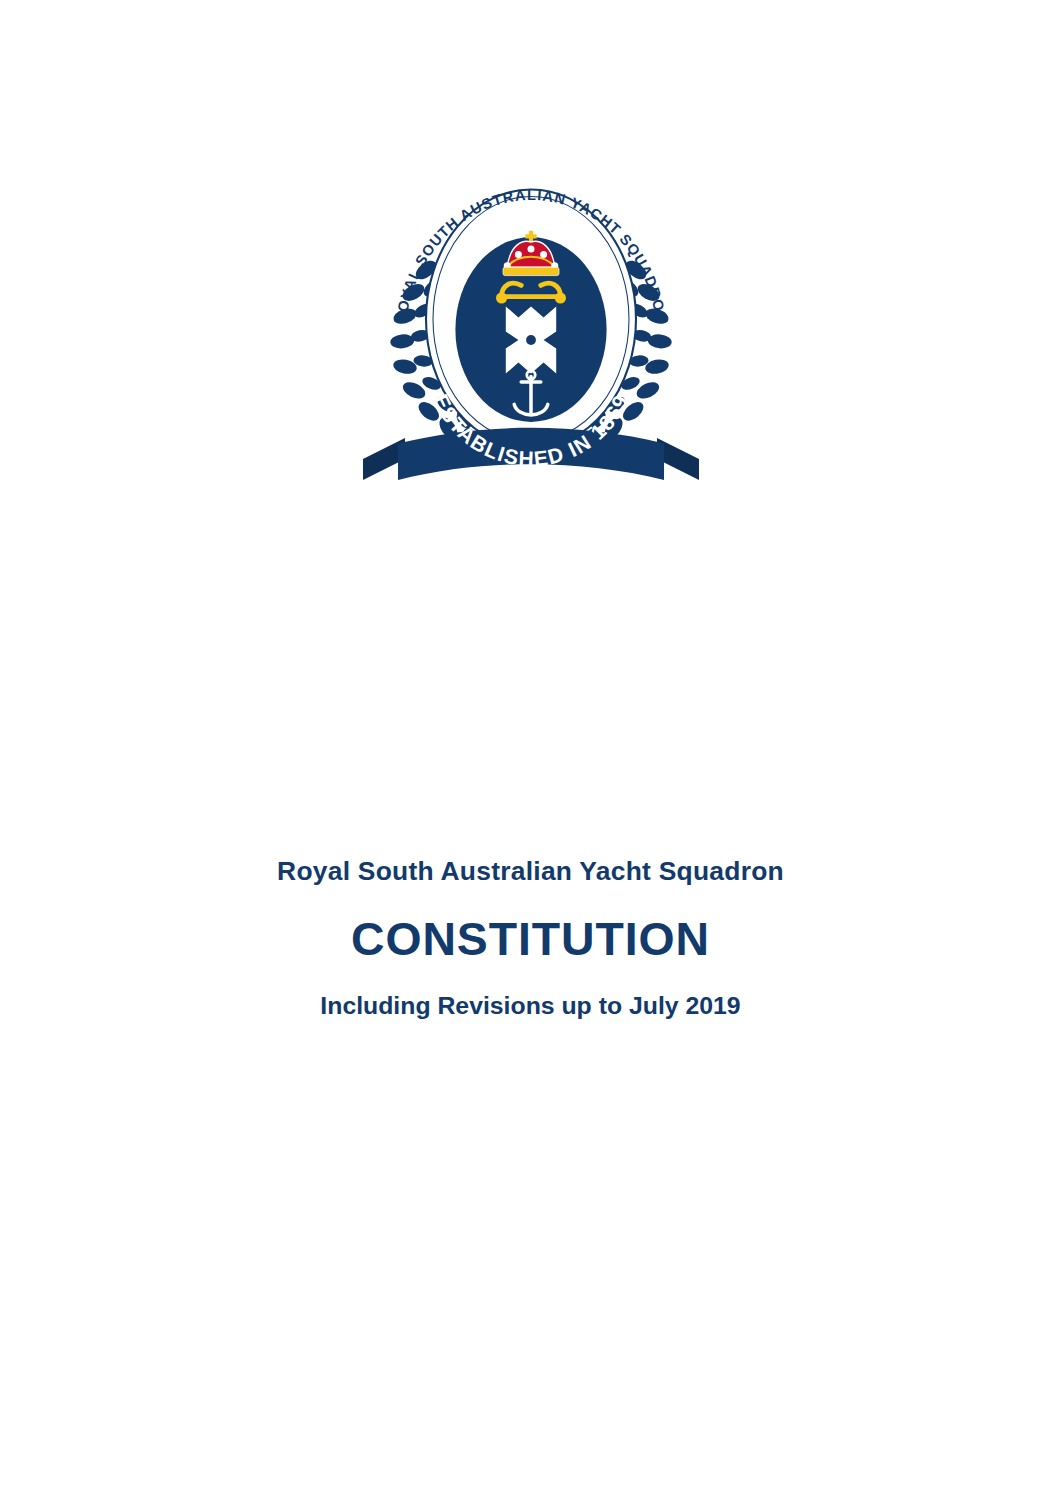ROYAL SOUTH AUSTRALIAN YACHT SQUADRON ESTABLISHED IN 1869
Royal South Australian Yacht Squadron
CONSTITUTION
Including Revisions up to July 2019